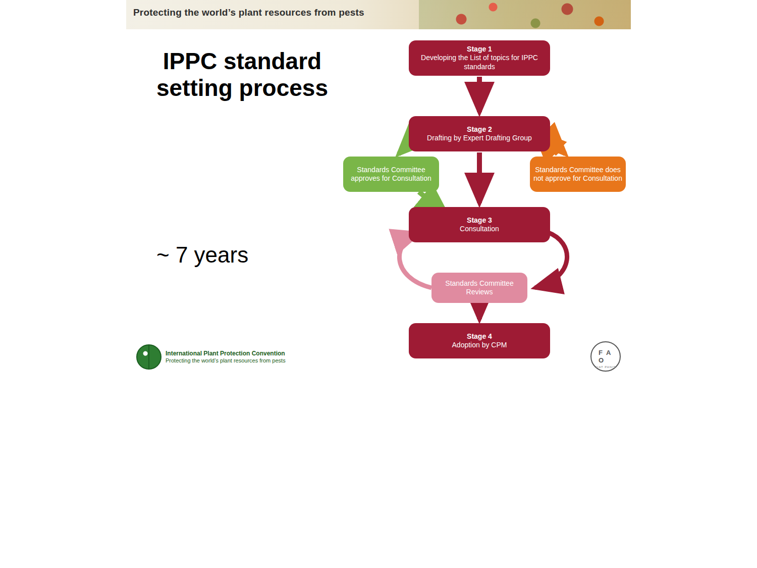Protecting the world’s plant resources from pests
IPPC standard setting process
~ 7 years
Stage 1 Developing the List of topics for IPPC standards
Stage 2 Drafting by Expert Drafting Group
Standards Committee approves for Consultation
Standards Committee does not approve for Consultation
Stage 3 Consultation
Standards Committee Reviews
Stage 4 Adoption by CPM
International Plant Protection Convention
Protecting the world’s plant resources from pests
F A O
FIAT PANIS